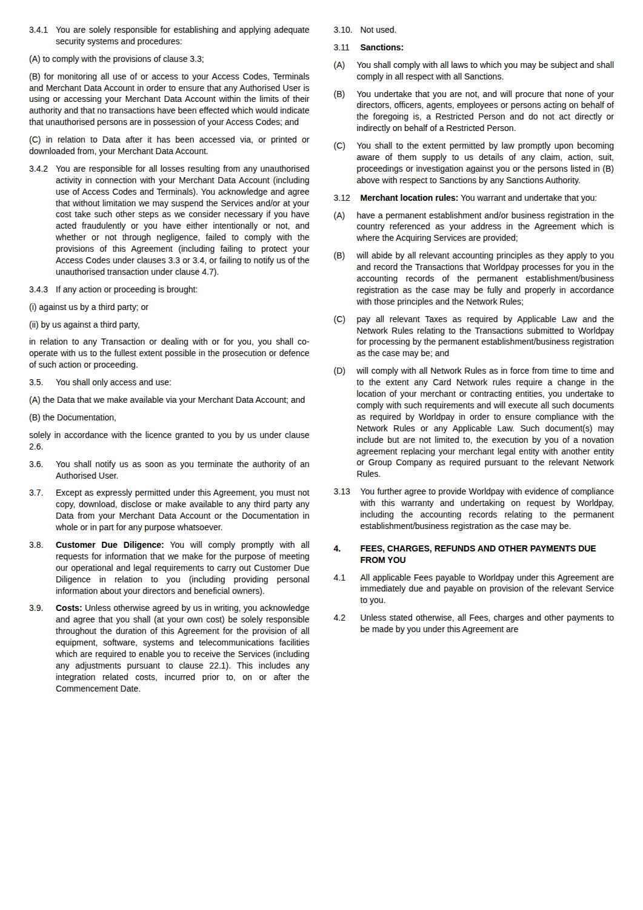3.4.1
You are solely responsible for establishing and applying adequate security systems and procedures:
(A) to comply with the provisions of clause 3.3;
(B) for monitoring all use of or access to your Access Codes, Terminals and Merchant Data Account in order to ensure that any Authorised User is using or accessing your Merchant Data Account within the limits of their authority and that no transactions have been effected which would indicate that unauthorised persons are in possession of your Access Codes; and
(C) in relation to Data after it has been accessed via, or printed or downloaded from, your Merchant Data Account.
3.4.2
You are responsible for all losses resulting from any unauthorised activity in connection with your Merchant Data Account (including use of Access Codes and Terminals). You acknowledge and agree that without limitation we may suspend the Services and/or at your cost take such other steps as we consider necessary if you have acted fraudulently or you have either intentionally or not, and whether or not through negligence, failed to comply with the provisions of this Agreement (including failing to protect your Access Codes under clauses 3.3 or 3.4, or failing to notify us of the unauthorised transaction under clause 4.7).
3.4.3
If any action or proceeding is brought:
(i) against us by a third party; or
(ii) by us against a third party,
in relation to any Transaction or dealing with or for you, you shall co-operate with us to the fullest extent possible in the prosecution or defence of such action or proceeding.
3.5.
You shall only access and use:
(A) the Data that we make available via your Merchant Data Account; and
(B) the Documentation,
solely in accordance with the licence granted to you by us under clause 2.6.
3.6.
You shall notify us as soon as you terminate the authority of an Authorised User.
3.7.
Except as expressly permitted under this Agreement, you must not copy, download, disclose or make available to any third party any Data from your Merchant Data Account or the Documentation in whole or in part for any purpose whatsoever.
3.8.
Customer Due Diligence: You will comply promptly with all requests for information that we make for the purpose of meeting our operational and legal requirements to carry out Customer Due Diligence in relation to you (including providing personal information about your directors and beneficial owners).
3.9.
Costs: Unless otherwise agreed by us in writing, you acknowledge and agree that you shall (at your own cost) be solely responsible throughout the duration of this Agreement for the provision of all equipment, software, systems and telecommunications facilities which are required to enable you to receive the Services (including any adjustments pursuant to clause 22.1). This includes any integration related costs, incurred prior to, on or after the Commencement Date.
3.10.
Not used.
3.11
Sanctions:
(A)
You shall comply with all laws to which you may be subject and shall comply in all respect with all Sanctions.
(B)
You undertake that you are not, and will procure that none of your directors, officers, agents, employees or persons acting on behalf of the foregoing is, a Restricted Person and do not act directly or indirectly on behalf of a Restricted Person.
(C)
You shall to the extent permitted by law promptly upon becoming aware of them supply to us details of any claim, action, suit, proceedings or investigation against you or the persons listed in (B) above with respect to Sanctions by any Sanctions Authority.
3.12
Merchant location rules: You warrant and undertake that you:
(A)
have a permanent establishment and/or business registration in the country referenced as your address in the Agreement which is where the Acquiring Services are provided;
(B)
will abide by all relevant accounting principles as they apply to you and record the Transactions that Worldpay processes for you in the accounting records of the permanent establishment/business registration as the case may be fully and properly in accordance with those principles and the Network Rules;
(C)
pay all relevant Taxes as required by Applicable Law and the Network Rules relating to the Transactions submitted to Worldpay for processing by the permanent establishment/business registration as the case may be; and
(D)
will comply with all Network Rules as in force from time to time and to the extent any Card Network rules require a change in the location of your merchant or contracting entities, you undertake to comply with such requirements and will execute all such documents as required by Worldpay in order to ensure compliance with the Network Rules or any Applicable Law. Such document(s) may include but are not limited to, the execution by you of a novation agreement replacing your merchant legal entity with another entity or Group Company as required pursuant to the relevant Network Rules.
3.13
You further agree to provide Worldpay with evidence of compliance with this warranty and undertaking on request by Worldpay, including the accounting records relating to the permanent establishment/business registration as the case may be.
4.
FEES, CHARGES, REFUNDS AND OTHER PAYMENTS DUE FROM YOU
4.1
All applicable Fees payable to Worldpay under this Agreement are immediately due and payable on provision of the relevant Service to you.
4.2
Unless stated otherwise, all Fees, charges and other payments to be made by you under this Agreement are